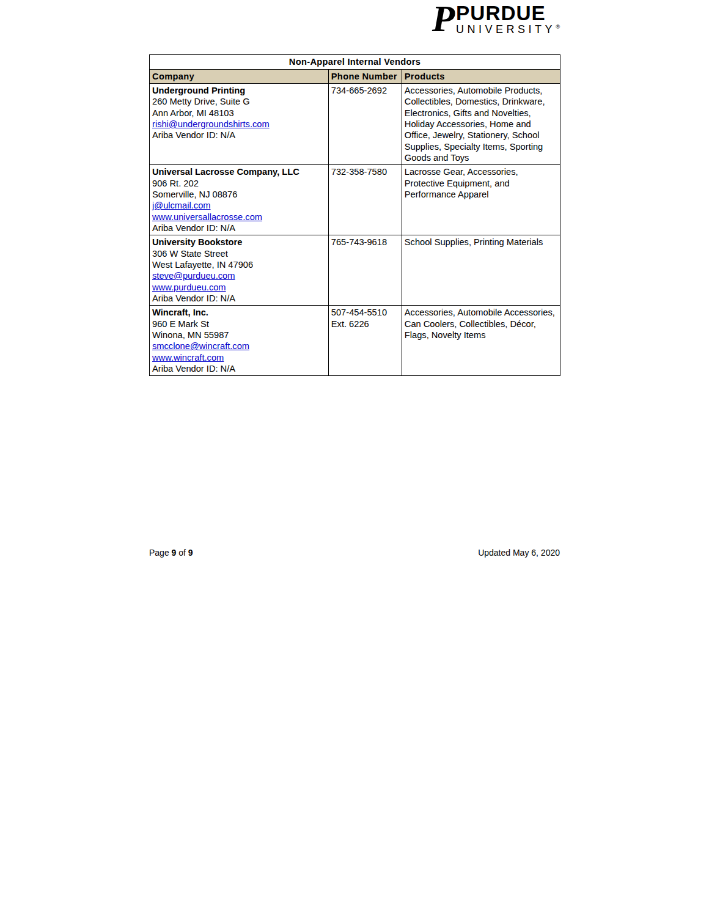P
PURDUE
UNIVERSITY®
| Non-Apparel Internal Vendors |
| Company | Phone Number | Products |
| Underground Printing 260 Metty Drive, Suite G Ann Arbor, MI 48103 rishi@undergroundshirts.com Ariba Vendor ID: N/A | 734-665-2692 | Accessories, Automobile Products, Collectibles, Domestics, Drinkware, Electronics, Gifts and Novelties, Holiday Accessories, Home and Office, Jewelry, Stationery, School Supplies, Specialty Items, Sporting Goods and Toys |
| Universal Lacrosse Company, LLC 906 Rt. 202 Somerville, NJ 08876 j@ulcmail.com www.universallacrosse.com Ariba Vendor ID: N/A | 732-358-7580 | Lacrosse Gear, Accessories, Protective Equipment, and Performance Apparel |
| University Bookstore 306 W State Street West Lafayette, IN 47906 steve@purdueu.com www.purdueu.com Ariba Vendor ID: N/A | 765-743-9618 | School Supplies, Printing Materials |
| Wincraft, Inc. 960 E Mark St Winona, MN 55987 smcclone@wincraft.com www.wincraft.com Ariba Vendor ID: N/A | 507-454-5510 Ext. 6226 | Accessories, Automobile Accessories, Can Coolers, Collectibles, Décor, Flags, Novelty Items |
Page 9 of 9
Updated May 6, 2020